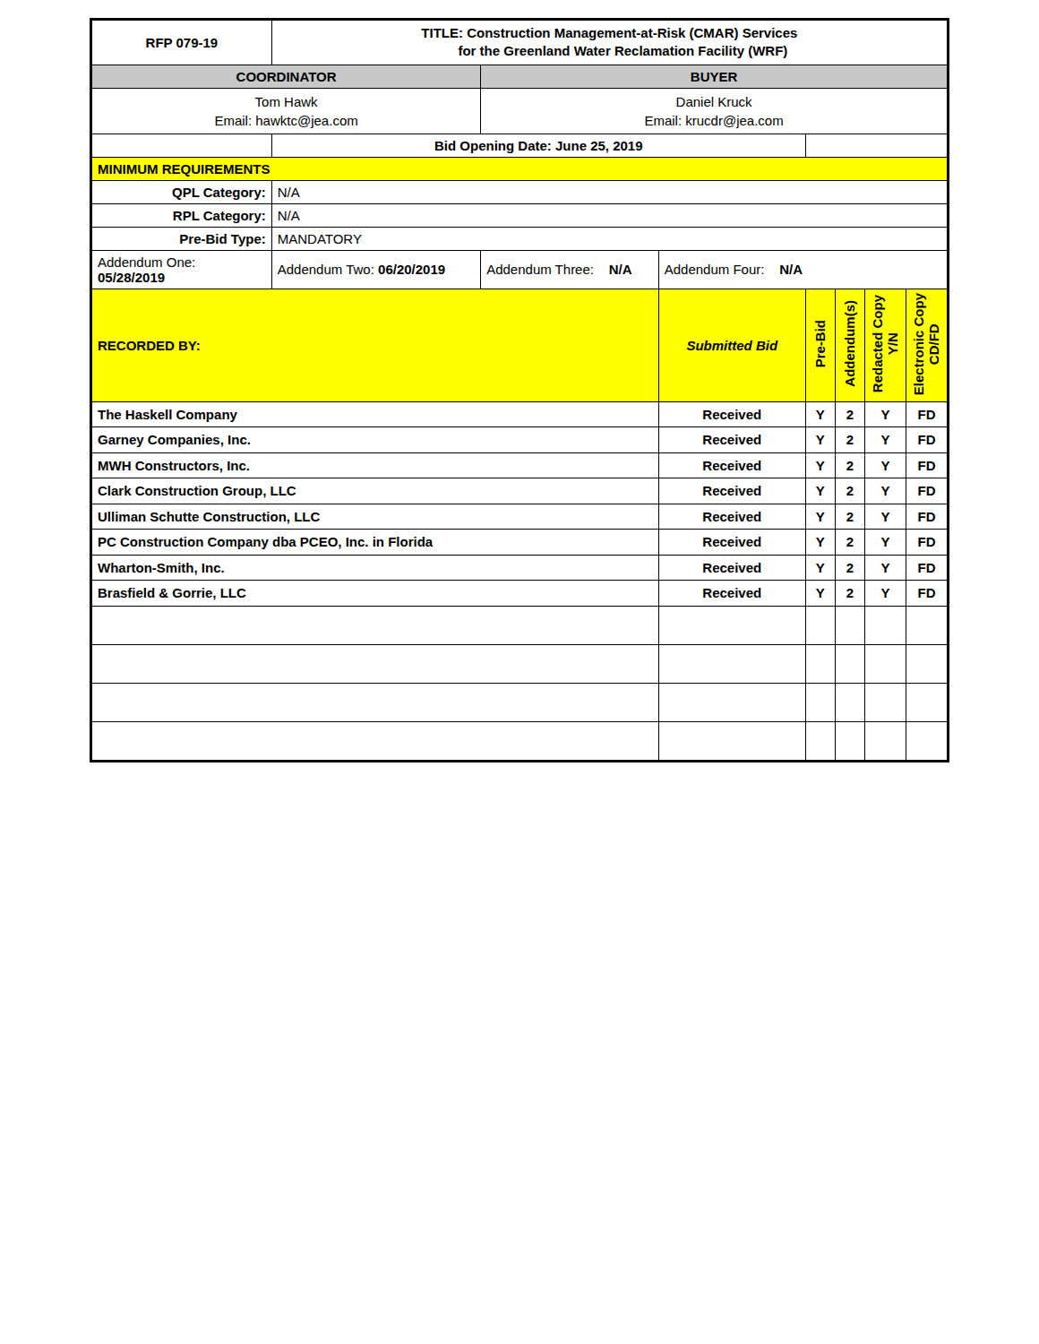| RFP 079-19 | TITLE: Construction Management-at-Risk (CMAR) Services for the Greenland Water Reclamation Facility (WRF) |
| COORDINATOR | BUYER |
| Tom Hawk Email: hawktc@jea.com | Daniel Kruck Email: krucdr@jea.com |
| | Bid Opening Date: June 25, 2019 | |
| MINIMUM REQUIREMENTS |
| QPL Category: | N/A |
| RPL Category: | N/A |
| Pre-Bid Type: | MANDATORY |
| Addendum One: 05/28/2019 | Addendum Two: 06/20/2019 | Addendum Three: N/A | Addendum Four: N/A |
| RECORDED BY: | Submitted Bid | Pre-Bid | Addendum(s) | Redacted Copy Y/N | Electronic Copy CD/FD |
| The Haskell Company | Received | Y | 2 | Y | FD |
| Garney Companies, Inc. | Received | Y | 2 | Y | FD |
| MWH Constructors, Inc. | Received | Y | 2 | Y | FD |
| Clark Construction Group, LLC | Received | Y | 2 | Y | FD |
| Ulliman Schutte Construction, LLC | Received | Y | 2 | Y | FD |
| PC Construction Company dba PCEO, Inc. in Florida | Received | Y | 2 | Y | FD |
| Wharton-Smith, Inc. | Received | Y | 2 | Y | FD |
| Brasfield & Gorrie, LLC | Received | Y | 2 | Y | FD |